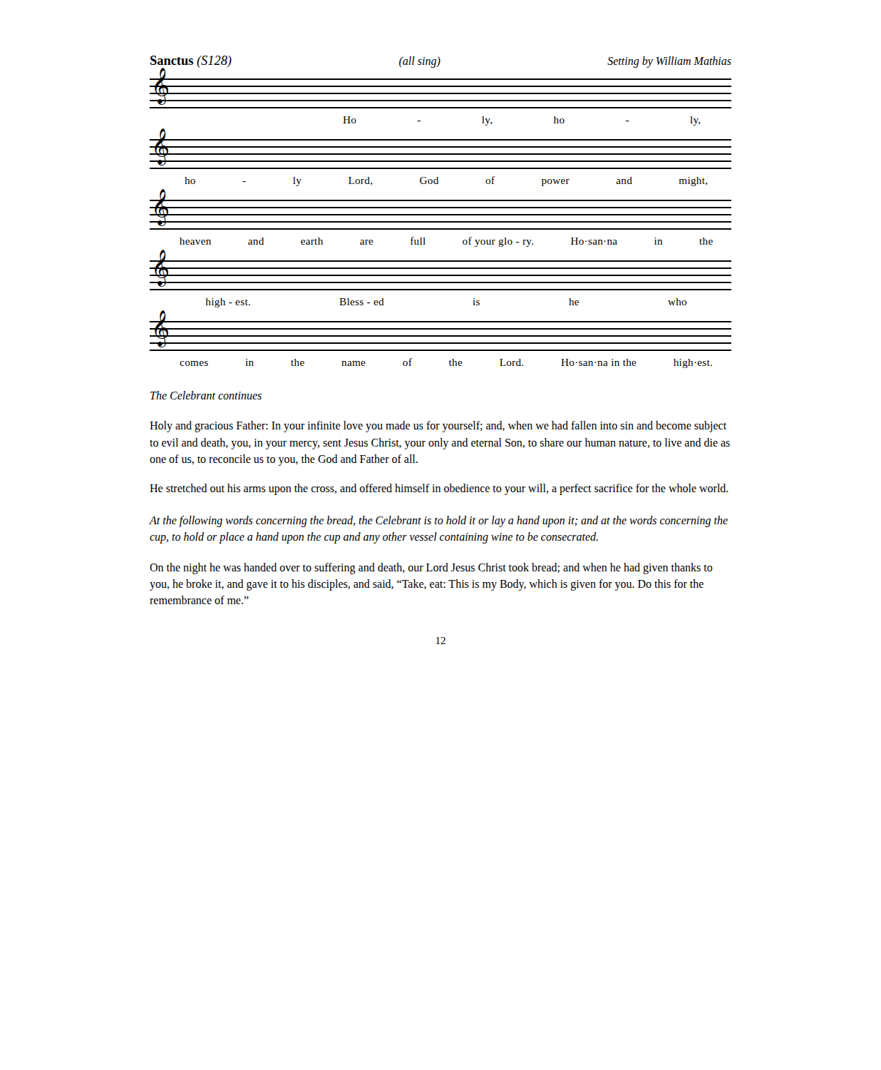Sanctus (S128)
(all sing)
Setting by William Mathias
𝄞
Ho-ly, ho-ly,
𝄞
ho-ly Lord, God of power and might,
𝄞
heaven and earth are full of your glo - ry. Ho·san·na in the
𝄞
high - est. Bless - ed is he who
𝄞
comes in the name of the Lord. Ho·san·na in the high·est.
The Celebrant continues
Holy and gracious Father: In your infinite love you made us for yourself; and, when we had fallen into sin and become subject to evil and death, you, in your mercy, sent Jesus Christ, your only and eternal Son, to share our human nature, to live and die as one of us, to reconcile us to you, the God and Father of all.
He stretched out his arms upon the cross, and offered himself in obedience to your will, a perfect sacrifice for the whole world.
At the following words concerning the bread, the Celebrant is to hold it or lay a hand upon it; and at the words concerning the cup, to hold or place a hand upon the cup and any other vessel containing wine to be consecrated.
On the night he was handed over to suffering and death, our Lord Jesus Christ took bread; and when he had given thanks to you, he broke it, and gave it to his disciples, and said, “Take, eat: This is my Body, which is given for you. Do this for the remembrance of me.”
12